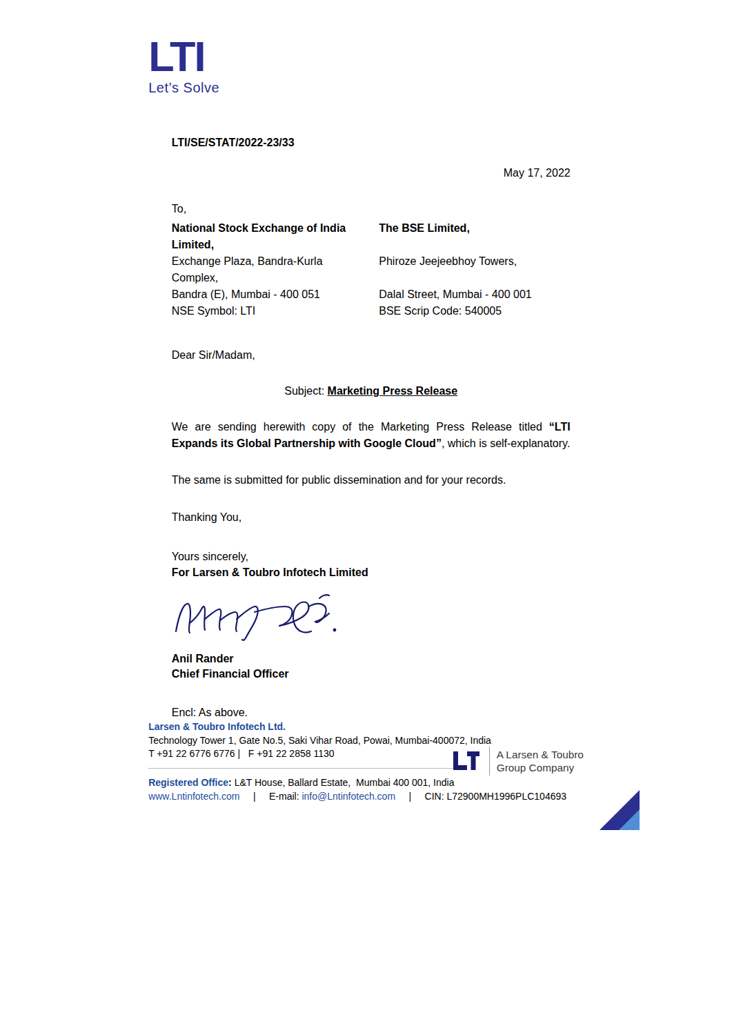LTI
Let’s Solve
LTI/SE/STAT/2022-23/33
May 17, 2022
To,
| National Stock Exchange of India Limited, | The BSE Limited, |
| Exchange Plaza, Bandra-Kurla Complex, | Phiroze Jeejeebhoy Towers, |
| Bandra (E), Mumbai - 400 051 | Dalal Street, Mumbai - 400 001 |
| NSE Symbol: LTI | BSE Scrip Code: 540005 |
Dear Sir/Madam,
Subject: Marketing Press Release
We are sending herewith copy of the Marketing Press Release titled “LTI Expands its Global Partnership with Google Cloud”, which is self-explanatory.
The same is submitted for public dissemination and for your records.
Thanking You,
Yours sincerely,
For Larsen & Toubro Infotech Limited
Anil Rander
Chief Financial Officer
Encl: As above.
Larsen & Toubro Infotech Ltd.
Technology Tower 1, Gate No.5, Saki Vihar Road, Powai, Mumbai-400072, India
T +91 22 6776 6776 | F +91 22 2858 1130
Registered Office: L&T House, Ballard Estate, Mumbai 400 001, India
www.Lntinfotech.com | E-mail: info@Lntinfotech.com | CIN: L72900MH1996PLC104693
A Larsen & Toubro
Group Company